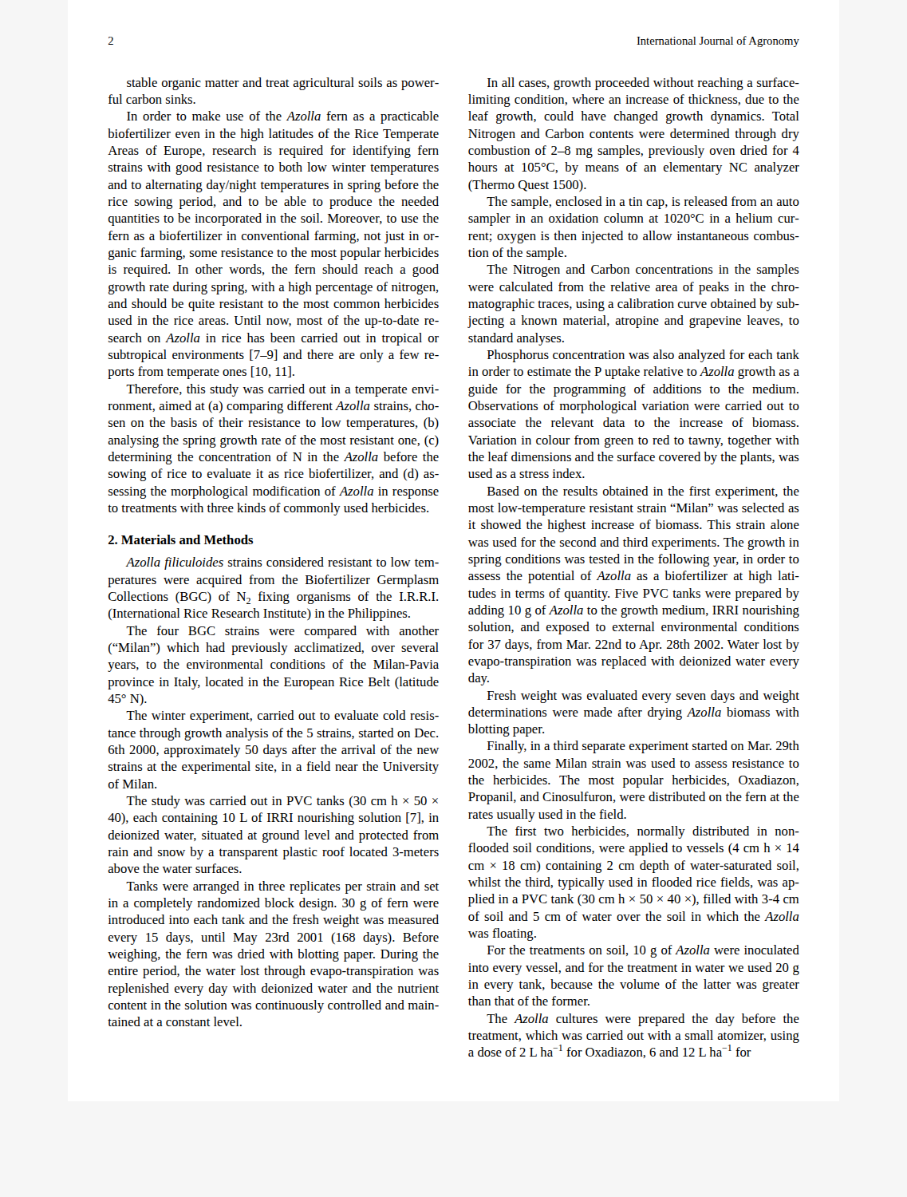2 International Journal of Agronomy
stable organic matter and treat agricultural soils as powerful carbon sinks.
In order to make use of the Azolla fern as a practicable biofertilizer even in the high latitudes of the Rice Temperate Areas of Europe, research is required for identifying fern strains with good resistance to both low winter temperatures and to alternating day/night temperatures in spring before the rice sowing period, and to be able to produce the needed quantities to be incorporated in the soil. Moreover, to use the fern as a biofertilizer in conventional farming, not just in organic farming, some resistance to the most popular herbicides is required. In other words, the fern should reach a good growth rate during spring, with a high percentage of nitrogen, and should be quite resistant to the most common herbicides used in the rice areas. Until now, most of the up-to-date research on Azolla in rice has been carried out in tropical or subtropical environments [7–9] and there are only a few reports from temperate ones [10, 11].
Therefore, this study was carried out in a temperate environment, aimed at (a) comparing different Azolla strains, chosen on the basis of their resistance to low temperatures, (b) analysing the spring growth rate of the most resistant one, (c) determining the concentration of N in the Azolla before the sowing of rice to evaluate it as rice biofertilizer, and (d) assessing the morphological modification of Azolla in response to treatments with three kinds of commonly used herbicides.
2. Materials and Methods
Azolla filiculoides strains considered resistant to low temperatures were acquired from the Biofertilizer Germplasm Collections (BGC) of N2 fixing organisms of the I.R.R.I. (International Rice Research Institute) in the Philippines.
The four BGC strains were compared with another (“Milan”) which had previously acclimatized, over several years, to the environmental conditions of the Milan-Pavia province in Italy, located in the European Rice Belt (latitude 45° N).
The winter experiment, carried out to evaluate cold resistance through growth analysis of the 5 strains, started on Dec. 6th 2000, approximately 50 days after the arrival of the new strains at the experimental site, in a field near the University of Milan.
The study was carried out in PVC tanks (30 cm h × 50 × 40), each containing 10 L of IRRI nourishing solution [7], in deionized water, situated at ground level and protected from rain and snow by a transparent plastic roof located 3-meters above the water surfaces.
Tanks were arranged in three replicates per strain and set in a completely randomized block design. 30 g of fern were introduced into each tank and the fresh weight was measured every 15 days, until May 23rd 2001 (168 days). Before weighing, the fern was dried with blotting paper. During the entire period, the water lost through evapo-transpiration was replenished every day with deionized water and the nutrient content in the solution was continuously controlled and maintained at a constant level.
In all cases, growth proceeded without reaching a surface-limiting condition, where an increase of thickness, due to the leaf growth, could have changed growth dynamics. Total Nitrogen and Carbon contents were determined through dry combustion of 2–8 mg samples, previously oven dried for 4 hours at 105°C, by means of an elementary NC analyzer (Thermo Quest 1500).
The sample, enclosed in a tin cap, is released from an auto sampler in an oxidation column at 1020°C in a helium current; oxygen is then injected to allow instantaneous combustion of the sample.
The Nitrogen and Carbon concentrations in the samples were calculated from the relative area of peaks in the chromatographic traces, using a calibration curve obtained by subjecting a known material, atropine and grapevine leaves, to standard analyses.
Phosphorus concentration was also analyzed for each tank in order to estimate the P uptake relative to Azolla growth as a guide for the programming of additions to the medium. Observations of morphological variation were carried out to associate the relevant data to the increase of biomass. Variation in colour from green to red to tawny, together with the leaf dimensions and the surface covered by the plants, was used as a stress index.
Based on the results obtained in the first experiment, the most low-temperature resistant strain “Milan” was selected as it showed the highest increase of biomass. This strain alone was used for the second and third experiments. The growth in spring conditions was tested in the following year, in order to assess the potential of Azolla as a biofertilizer at high latitudes in terms of quantity. Five PVC tanks were prepared by adding 10 g of Azolla to the growth medium, IRRI nourishing solution, and exposed to external environmental conditions for 37 days, from Mar. 22nd to Apr. 28th 2002. Water lost by evapo-transpiration was replaced with deionized water every day.
Fresh weight was evaluated every seven days and weight determinations were made after drying Azolla biomass with blotting paper.
Finally, in a third separate experiment started on Mar. 29th 2002, the same Milan strain was used to assess resistance to the herbicides. The most popular herbicides, Oxadiazon, Propanil, and Cinosulfuron, were distributed on the fern at the rates usually used in the field.
The first two herbicides, normally distributed in non-flooded soil conditions, were applied to vessels (4 cm h × 14 cm × 18 cm) containing 2 cm depth of water-saturated soil, whilst the third, typically used in flooded rice fields, was applied in a PVC tank (30 cm h × 50 × 40 ×), filled with 3-4 cm of soil and 5 cm of water over the soil in which the Azolla was floating.
For the treatments on soil, 10 g of Azolla were inoculated into every vessel, and for the treatment in water we used 20 g in every tank, because the volume of the latter was greater than that of the former.
The Azolla cultures were prepared the day before the treatment, which was carried out with a small atomizer, using a dose of 2 L ha−1 for Oxadiazon, 6 and 12 L ha−1 for